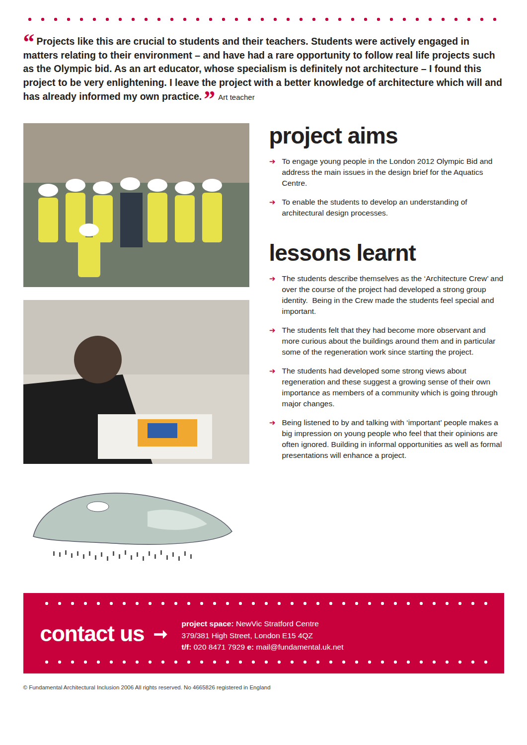“Projects like this are crucial to students and their teachers. Students were actively engaged in matters relating to their environment – and have had a rare opportunity to follow real life projects such as the Olympic bid. As an art educator, whose specialism is definitely not architecture – I found this project to be very enlightening. I leave the project with a better knowledge of architecture which will and has already informed my own practice.”Art teacher
project aims
To engage young people in the London 2012 Olympic Bid and address the main issues in the design brief for the Aquatics Centre.
To enable the students to develop an understanding of architectural design processes.
lessons learnt
The students describe themselves as the ‘Architecture Crew’ and over the course of the project had developed a strong group identity. Being in the Crew made the students feel special and important.
The students felt that they had become more observant and more curious about the buildings around them and in particular some of the regeneration work since starting the project.
The students had developed some strong views about regeneration and these suggest a growing sense of their own importance as members of a community which is going through major changes.
Being listened to by and talking with ‘important’ people makes a big impression on young people who feel that their opinions are often ignored. Building in informal opportunities as well as formal presentations will enhance a project.
contact us ➞
project space: NewVic Stratford Centre
379/381 High Street, London E15 4QZ
t/f: 020 8471 7929 e: mail@fundamental.uk.net
© Fundamental Architectural Inclusion 2006 All rights reserved. No 4665826 registered in England